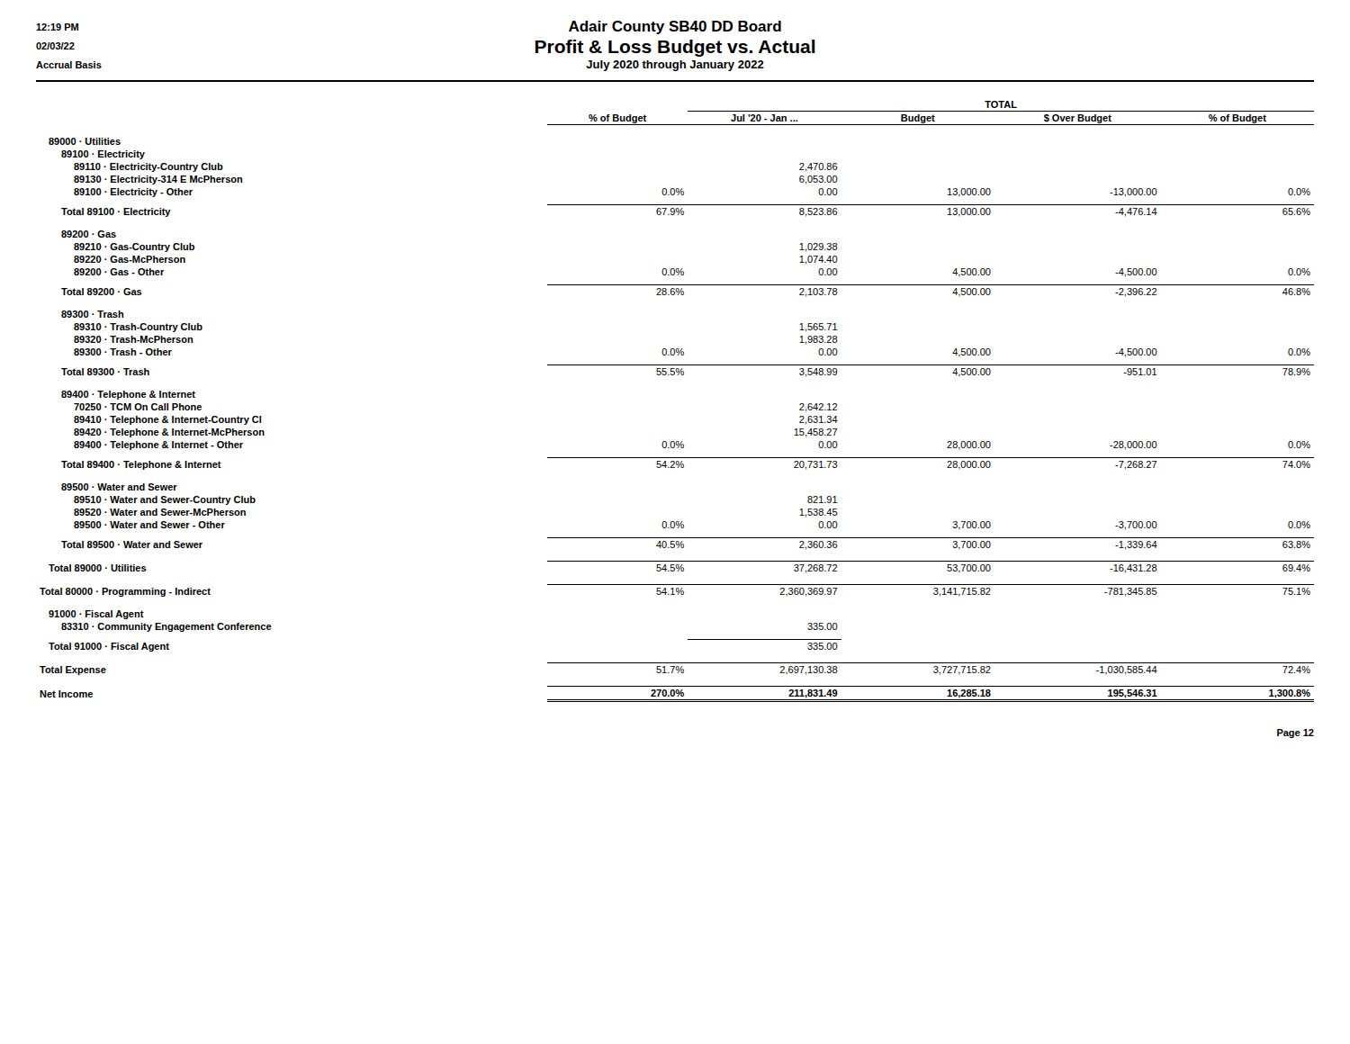12:19 PM
02/03/22
Accrual Basis
Adair County SB40 DD Board
Profit & Loss Budget vs. Actual
July 2020 through January 2022
| | | TOTAL |
| | % of Budget | Jul '20 - Jan ... | Budget | $ Over Budget | % of Budget |
| 89000 · Utilities | | | | | |
| 89100 · Electricity | | | | | |
| 89110 · Electricity-Country Club | | 2,470.86 | | | |
| 89130 · Electricity-314 E McPherson | | 6,053.00 | | | |
| 89100 · Electricity - Other | 0.0% | 0.00 | 13,000.00 | -13,000.00 | 0.0% |
| Total 89100 · Electricity | 67.9% | 8,523.86 | 13,000.00 | -4,476.14 | 65.6% |
| 89200 · Gas | | | | | |
| 89210 · Gas-Country Club | | 1,029.38 | | | |
| 89220 · Gas-McPherson | | 1,074.40 | | | |
| 89200 · Gas - Other | 0.0% | 0.00 | 4,500.00 | -4,500.00 | 0.0% |
| Total 89200 · Gas | 28.6% | 2,103.78 | 4,500.00 | -2,396.22 | 46.8% |
| 89300 · Trash | | | | | |
| 89310 · Trash-Country Club | | 1,565.71 | | | |
| 89320 · Trash-McPherson | | 1,983.28 | | | |
| 89300 · Trash - Other | 0.0% | 0.00 | 4,500.00 | -4,500.00 | 0.0% |
| Total 89300 · Trash | 55.5% | 3,548.99 | 4,500.00 | -951.01 | 78.9% |
| 89400 · Telephone & Internet | | | | | |
| 70250 · TCM On Call Phone | | 2,642.12 | | | |
| 89410 · Telephone & Internet-Country Cl | | 2,631.34 | | | |
| 89420 · Telephone & Internet-McPherson | | 15,458.27 | | | |
| 89400 · Telephone & Internet - Other | 0.0% | 0.00 | 28,000.00 | -28,000.00 | 0.0% |
| Total 89400 · Telephone & Internet | 54.2% | 20,731.73 | 28,000.00 | -7,268.27 | 74.0% |
| 89500 · Water and Sewer | | | | | |
| 89510 · Water and Sewer-Country Club | | 821.91 | | | |
| 89520 · Water and Sewer-McPherson | | 1,538.45 | | | |
| 89500 · Water and Sewer - Other | 0.0% | 0.00 | 3,700.00 | -3,700.00 | 0.0% |
| Total 89500 · Water and Sewer | 40.5% | 2,360.36 | 3,700.00 | -1,339.64 | 63.8% |
| Total 89000 · Utilities | 54.5% | 37,268.72 | 53,700.00 | -16,431.28 | 69.4% |
| Total 80000 · Programming - Indirect | 54.1% | 2,360,369.97 | 3,141,715.82 | -781,345.85 | 75.1% |
| 91000 · Fiscal Agent | | | | | |
| 83310 · Community Engagement Conference | | 335.00 | | | |
| Total 91000 · Fiscal Agent | | 335.00 | | | |
| Total Expense | 51.7% | 2,697,130.38 | 3,727,715.82 | -1,030,585.44 | 72.4% |
| Net Income | 270.0% | 211,831.49 | 16,285.18 | 195,546.31 | 1,300.8% |
Page 12